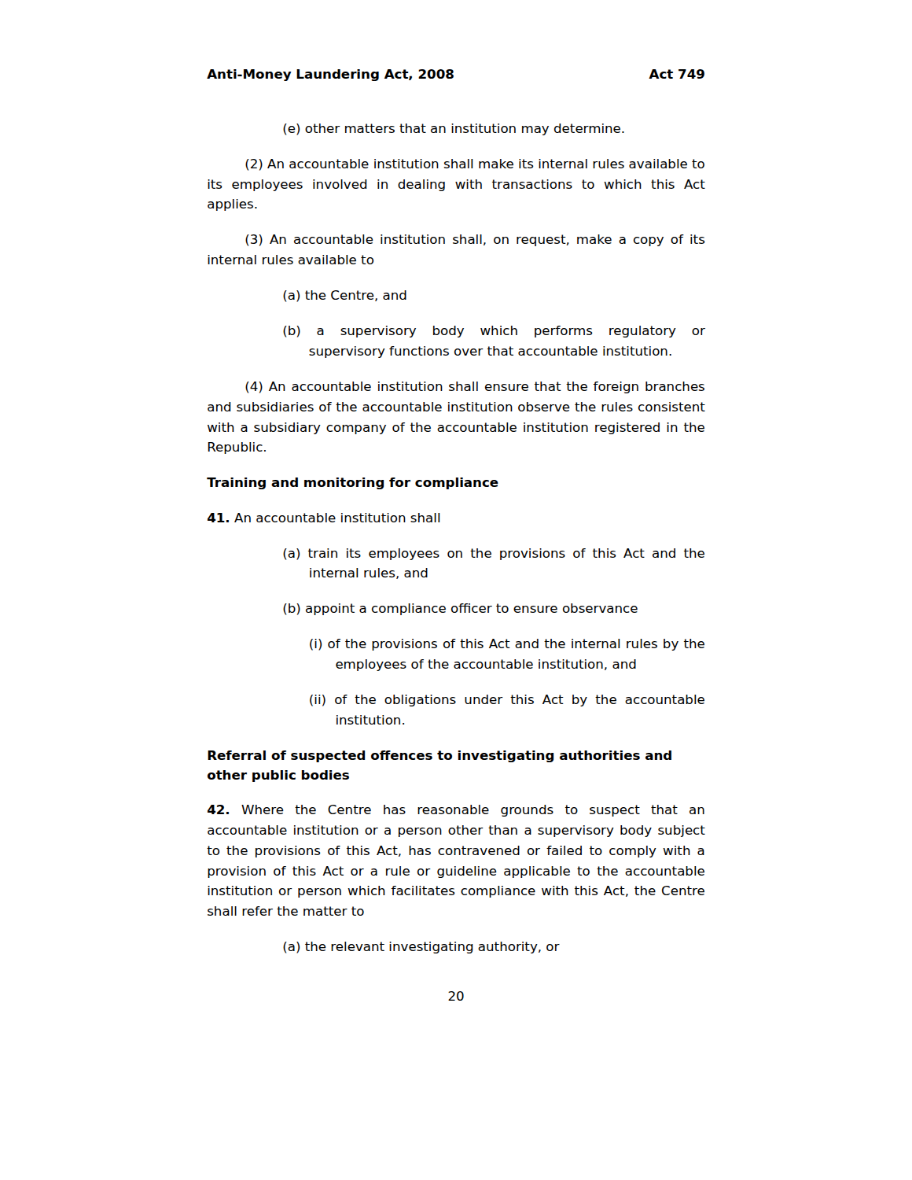Anti-Money Laundering Act, 2008 Act 749
(e) other matters that an institution may determine.
(2) An accountable institution shall make its internal rules available to its employees involved in dealing with transactions to which this Act applies.
(3) An accountable institution shall, on request, make a copy of its internal rules available to
(a) the Centre, and
(b) a supervisory body which performs regulatory or supervisory functions over that accountable institution.
(4) An accountable institution shall ensure that the foreign branches and subsidiaries of the accountable institution observe the rules consistent with a subsidiary company of the accountable institution registered in the Republic.
Training and monitoring for compliance
41. An accountable institution shall
(a) train its employees on the provisions of this Act and the internal rules, and
(b) appoint a compliance officer to ensure observance
(i) of the provisions of this Act and the internal rules by the employees of the accountable institution, and
(ii) of the obligations under this Act by the accountable institution.
Referral of suspected offences to investigating authorities and other public bodies
42. Where the Centre has reasonable grounds to suspect that an accountable institution or a person other than a supervisory body subject to the provisions of this Act, has contravened or failed to comply with a provision of this Act or a rule or guideline applicable to the accountable institution or person which facilitates compliance with this Act, the Centre shall refer the matter to
(a) the relevant investigating authority, or
20